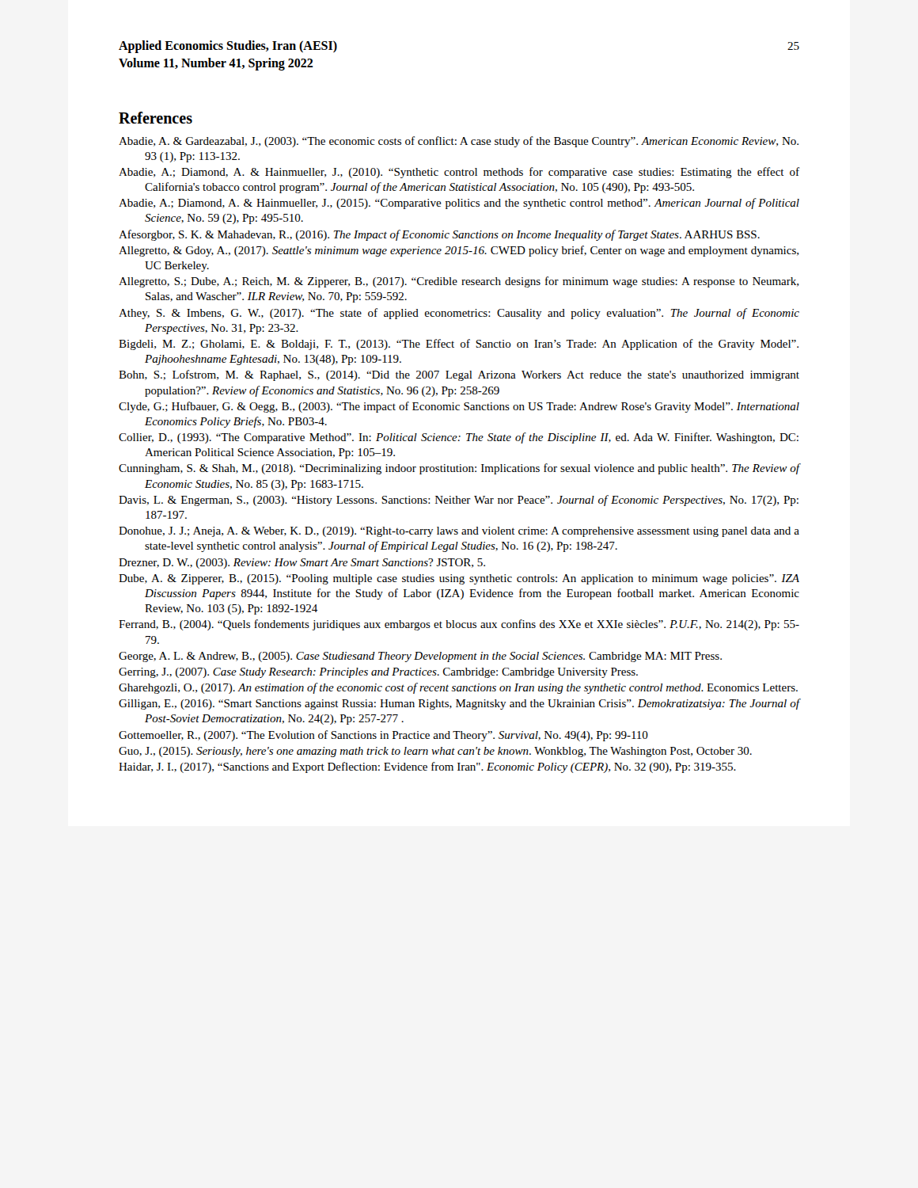Applied Economics Studies, Iran (AESI) 25
Volume 11, Number 41, Spring 2022
References
Abadie, A. & Gardeazabal, J., (2003). “The economic costs of conflict: A case study of the Basque Country”. American Economic Review, No. 93 (1), Pp: 113-132.
Abadie, A.; Diamond, A. & Hainmueller, J., (2010). “Synthetic control methods for comparative case studies: Estimating the effect of California's tobacco control program”. Journal of the American Statistical Association, No. 105 (490), Pp: 493-505.
Abadie, A.; Diamond, A. & Hainmueller, J., (2015). “Comparative politics and the synthetic control method”. American Journal of Political Science, No. 59 (2), Pp: 495-510.
Afesorgbor, S. K. & Mahadevan, R., (2016). The Impact of Economic Sanctions on Income Inequality of Target States. AARHUS BSS.
Allegretto, & Gdoy, A., (2017). Seattle's minimum wage experience 2015-16. CWED policy brief, Center on wage and employment dynamics, UC Berkeley.
Allegretto, S.; Dube, A.; Reich, M. & Zipperer, B., (2017). “Credible research designs for minimum wage studies: A response to Neumark, Salas, and Wascher”. ILR Review, No. 70, Pp: 559-592.
Athey, S. & Imbens, G. W., (2017). “The state of applied econometrics: Causality and policy evaluation”. The Journal of Economic Perspectives, No. 31, Pp: 23-32.
Bigdeli, M. Z.; Gholami, E. & Boldaji, F. T., (2013). “The Effect of Sanctio on Iran’s Trade: An Application of the Gravity Model”. Pajhooheshname Eghtesadi, No. 13(48), Pp: 109-119.
Bohn, S.; Lofstrom, M. & Raphael, S., (2014). “Did the 2007 Legal Arizona Workers Act reduce the state's unauthorized immigrant population?”. Review of Economics and Statistics, No. 96 (2), Pp: 258-269
Clyde, G.; Hufbauer, G. & Oegg, B., (2003). “The impact of Economic Sanctions on US Trade: Andrew Rose's Gravity Model”. International Economics Policy Briefs, No. PB03-4.
Collier, D., (1993). “The Comparative Method”. In: Political Science: The State of the Discipline II, ed. Ada W. Finifter. Washington, DC: American Political Science Association, Pp: 105–19.
Cunningham, S. & Shah, M., (2018). “Decriminalizing indoor prostitution: Implications for sexual violence and public health”. The Review of Economic Studies, No. 85 (3), Pp: 1683-1715.
Davis, L. & Engerman, S., (2003). “History Lessons. Sanctions: Neither War nor Peace”. Journal of Economic Perspectives, No. 17(2), Pp: 187-197.
Donohue, J. J.; Aneja, A. & Weber, K. D., (2019). “Right-to-carry laws and violent crime: A comprehensive assessment using panel data and a state-level synthetic control analysis”. Journal of Empirical Legal Studies, No. 16 (2), Pp: 198-247.
Drezner, D. W., (2003). Review: How Smart Are Smart Sanctions? JSTOR, 5.
Dube, A. & Zipperer, B., (2015). “Pooling multiple case studies using synthetic controls: An application to minimum wage policies”. IZA Discussion Papers 8944, Institute for the Study of Labor (IZA) Evidence from the European football market. American Economic Review, No. 103 (5), Pp: 1892-1924
Ferrand, B., (2004). “Quels fondements juridiques aux embargos et blocus aux confins des XXe et XXIe siècles”. P.U.F., No. 214(2), Pp: 55-79.
George, A. L. & Andrew, B., (2005). Case Studiesand Theory Development in the Social Sciences. Cambridge MA: MIT Press.
Gerring, J., (2007). Case Study Research: Principles and Practices. Cambridge: Cambridge University Press.
Gharehgozli, O., (2017). An estimation of the economic cost of recent sanctions on Iran using the synthetic control method. Economics Letters.
Gilligan, E., (2016). “Smart Sanctions against Russia: Human Rights, Magnitsky and the Ukrainian Crisis”. Demokratizatsiya: The Journal of Post-Soviet Democratization, No. 24(2), Pp: 257-277 .
Gottemoeller, R., (2007). “The Evolution of Sanctions in Practice and Theory”. Survival, No. 49(4), Pp: 99-110
Guo, J., (2015). Seriously, here's one amazing math trick to learn what can't be known. Wonkblog, The Washington Post, October 30.
Haidar, J. I., (2017), “Sanctions and Export Deflection: Evidence from Iran". Economic Policy (CEPR), No. 32 (90), Pp: 319-355.